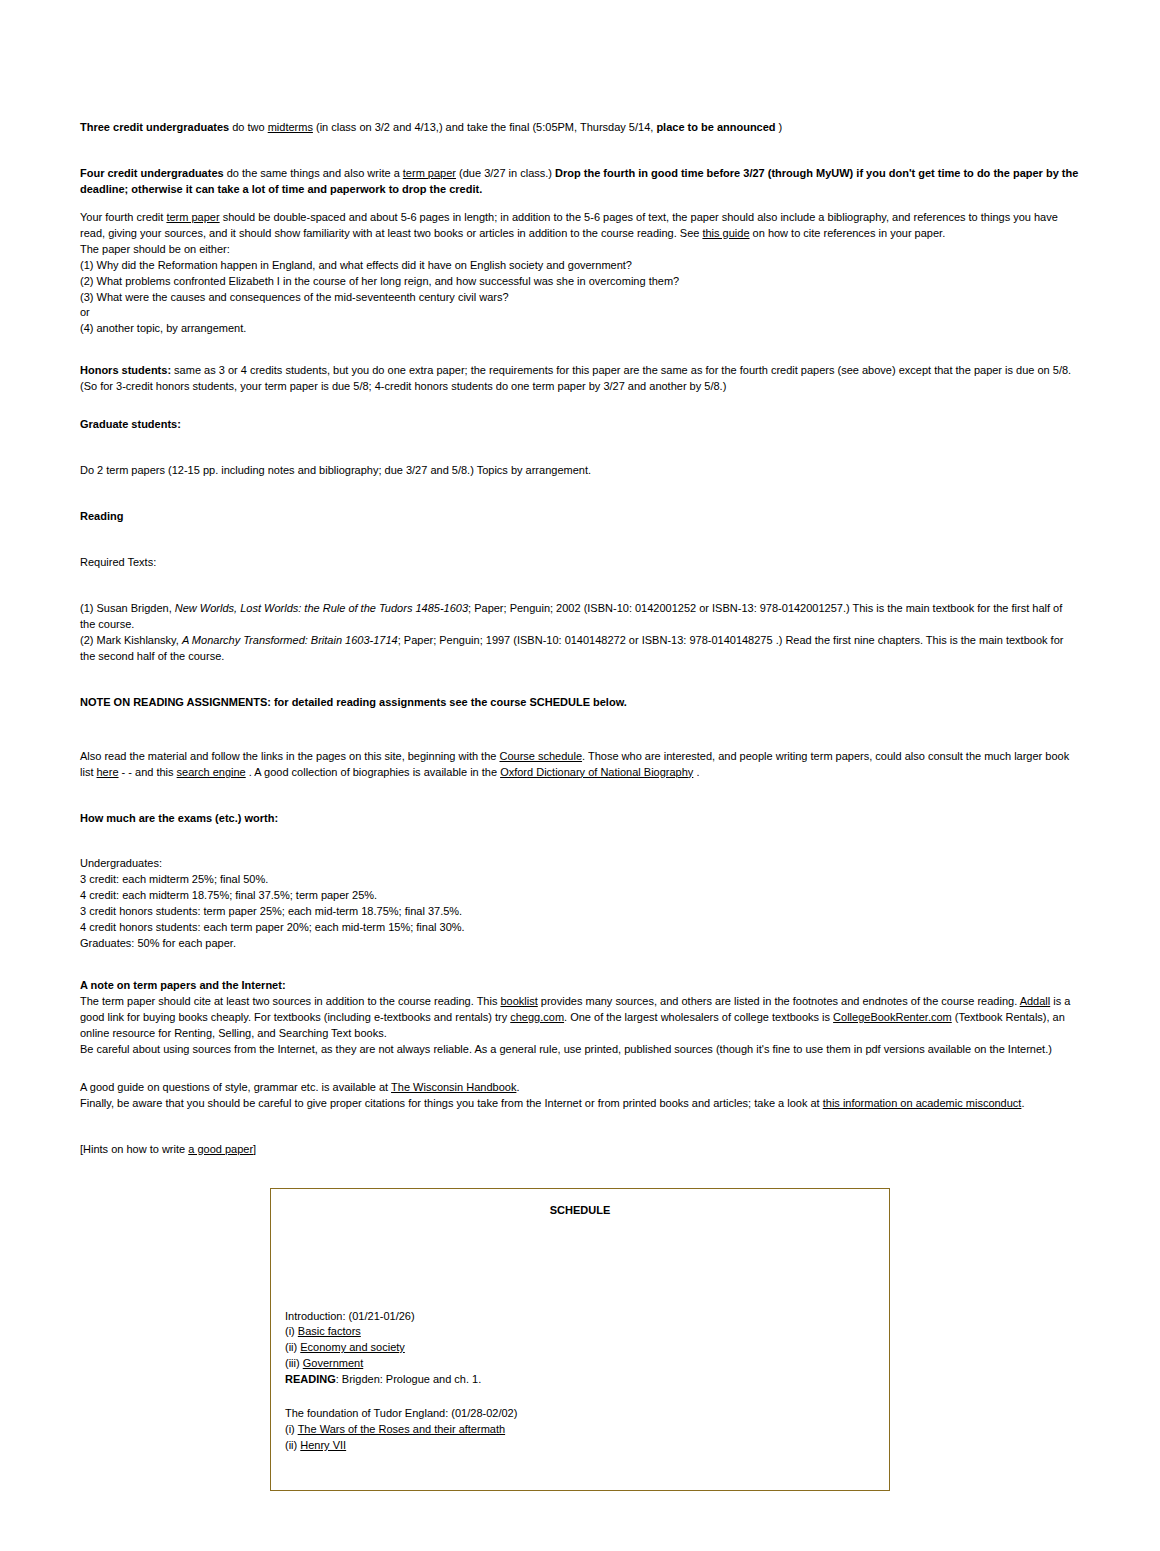Three credit undergraduates do two midterms (in class on 3/2 and 4/13,) and take the final (5:05PM, Thursday 5/14, place to be announced )
Four credit undergraduates do the same things and also write a term paper (due 3/27 in class.) Drop the fourth in good time before 3/27 (through MyUW) if you don't get time to do the paper by the deadline; otherwise it can take a lot of time and paperwork to drop the credit.
Your fourth credit term paper should be double-spaced and about 5-6 pages in length; in addition to the 5-6 pages of text, the paper should also include a bibliography, and references to things you have read, giving your sources, and it should show familiarity with at least two books or articles in addition to the course reading. See this guide on how to cite references in your paper.
The paper should be on either:
(1) Why did the Reformation happen in England, and what effects did it have on English society and government?
(2) What problems confronted Elizabeth I in the course of her long reign, and how successful was she in overcoming them?
(3) What were the causes and consequences of the mid-seventeenth century civil wars?
or
(4) another topic, by arrangement.
Honors students: same as 3 or 4 credits students, but you do one extra paper; the requirements for this paper are the same as for the fourth credit papers (see above) except that the paper is due on 5/8. (So for 3-credit honors students, your term paper is due 5/8; 4-credit honors students do one term paper by 3/27 and another by 5/8.)
Graduate students:
Do 2 term papers (12-15 pp. including notes and bibliography; due 3/27 and 5/8.) Topics by arrangement.
Reading
Required Texts:
(1) Susan Brigden, New Worlds, Lost Worlds: the Rule of the Tudors 1485-1603; Paper; Penguin; 2002 (ISBN-10: 0142001252 or ISBN-13: 978-0142001257.) This is the main textbook for the first half of the course.
(2) Mark Kishlansky, A Monarchy Transformed: Britain 1603-1714; Paper; Penguin; 1997 (ISBN-10: 0140148272 or ISBN-13: 978-0140148275 .) Read the first nine chapters. This is the main textbook for the second half of the course.
NOTE ON READING ASSIGNMENTS: for detailed reading assignments see the course SCHEDULE below.
Also read the material and follow the links in the pages on this site, beginning with the Course schedule. Those who are interested, and people writing term papers, could also consult the much larger book list here - - and this search engine . A good collection of biographies is available in the Oxford Dictionary of National Biography .
How much are the exams (etc.) worth:
Undergraduates:
3 credit: each midterm 25%; final 50%.
4 credit: each midterm 18.75%; final 37.5%; term paper 25%.
3 credit honors students: term paper 25%; each mid-term 18.75%; final 37.5%.
4 credit honors students: each term paper 20%; each mid-term 15%; final 30%.
Graduates: 50% for each paper.
A note on term papers and the Internet:
The term paper should cite at least two sources in addition to the course reading. This booklist provides many sources, and others are listed in the footnotes and endnotes of the course reading. Addall is a good link for buying books cheaply. For textbooks (including e-textbooks and rentals) try chegg.com. One of the largest wholesalers of college textbooks is CollegeBookRenter.com (Textbook Rentals), an online resource for Renting, Selling, and Searching Text books.
Be careful about using sources from the Internet, as they are not always reliable. As a general rule, use printed, published sources (though it's fine to use them in pdf versions available on the Internet.)
A good guide on questions of style, grammar etc. is available at The Wisconsin Handbook.
Finally, be aware that you should be careful to give proper citations for things you take from the Internet or from printed books and articles; take a look at this information on academic misconduct.
[Hints on how to write a good paper]
SCHEDULE
Introduction: (01/21-01/26)
(i) Basic factors
(ii) Economy and society
(iii) Government
READING: Brigden: Prologue and ch. 1.
The foundation of Tudor England: (01/28-02/02)
(i) The Wars of the Roses and their aftermath
(ii) Henry VII